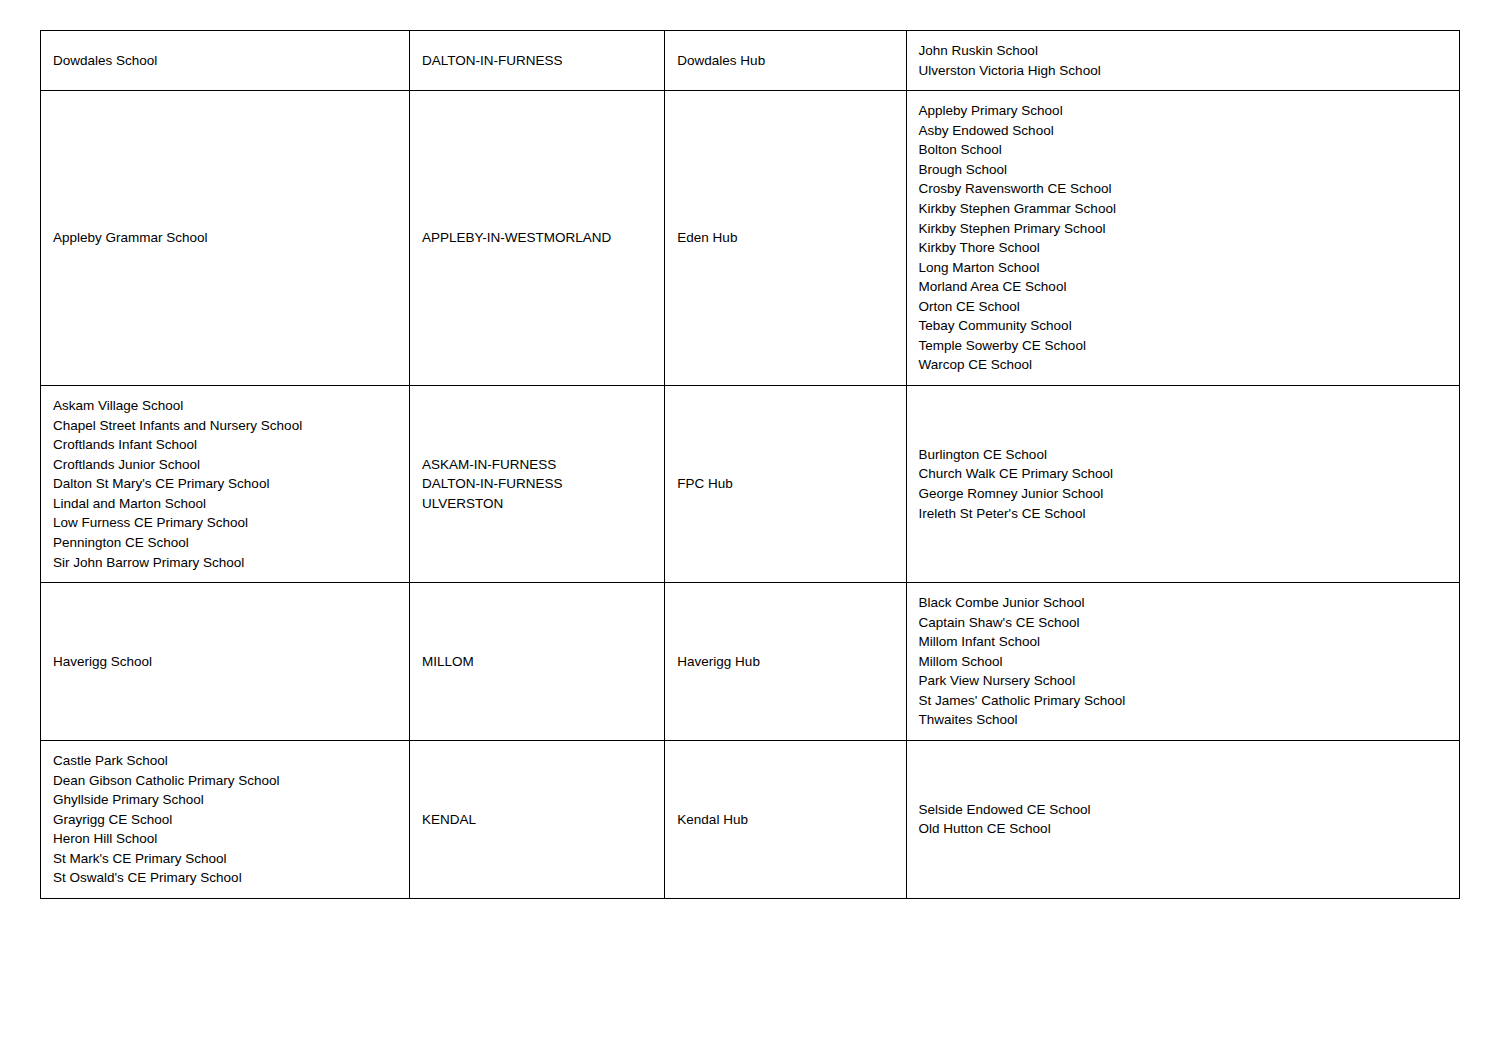| Dowdales School | DALTON-IN-FURNESS | Dowdales Hub | John Ruskin School Ulverston Victoria High School |
| Appleby Grammar School | APPLEBY-IN-WESTMORLAND | Eden Hub | Appleby Primary School Asby Endowed School Bolton School Brough School Crosby Ravensworth CE School Kirkby Stephen Grammar School Kirkby Stephen Primary School Kirkby Thore School Long Marton School Morland Area CE School Orton CE School Tebay Community School Temple Sowerby CE School Warcop CE School |
| Askam Village School Chapel Street Infants and Nursery School Croftlands Infant School Croftlands Junior School Dalton St Mary's CE Primary School Lindal and Marton School Low Furness CE Primary School Pennington CE School Sir John Barrow Primary School | ASKAM-IN-FURNESS DALTON-IN-FURNESS ULVERSTON | FPC Hub | Burlington CE School Church Walk CE Primary School George Romney Junior School Ireleth St Peter's CE School |
| Haverigg School | MILLOM | Haverigg Hub | Black Combe Junior School Captain Shaw's CE School Millom Infant School Millom School Park View Nursery School St James' Catholic Primary School Thwaites School |
| Castle Park School Dean Gibson Catholic Primary School Ghyllside Primary School Grayrigg CE School Heron Hill School St Mark's CE Primary School St Oswald's CE Primary School | KENDAL | Kendal Hub | Selside Endowed CE School Old Hutton CE School |